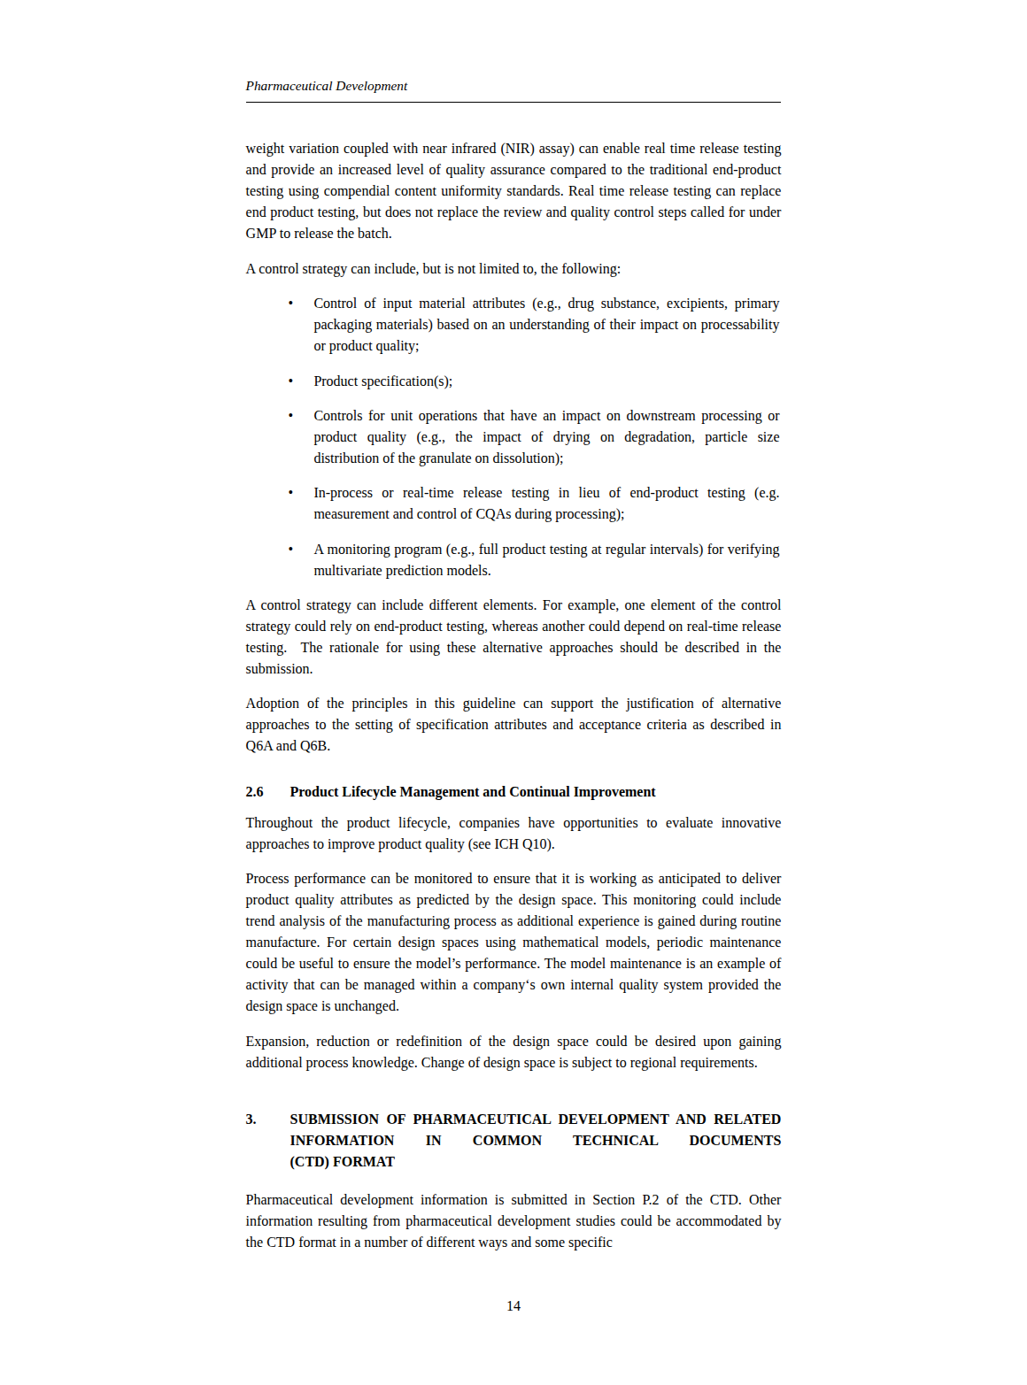Pharmaceutical Development
weight variation coupled with near infrared (NIR) assay) can enable real time release testing and provide an increased level of quality assurance compared to the traditional end-product testing using compendial content uniformity standards. Real time release testing can replace end product testing, but does not replace the review and quality control steps called for under GMP to release the batch.
A control strategy can include, but is not limited to, the following:
Control of input material attributes (e.g., drug substance, excipients, primary packaging materials) based on an understanding of their impact on processability or product quality;
Product specification(s);
Controls for unit operations that have an impact on downstream processing or product quality (e.g., the impact of drying on degradation, particle size distribution of the granulate on dissolution);
In-process or real-time release testing in lieu of end-product testing (e.g. measurement and control of CQAs during processing);
A monitoring program (e.g., full product testing at regular intervals) for verifying multivariate prediction models.
A control strategy can include different elements. For example, one element of the control strategy could rely on end-product testing, whereas another could depend on real-time release testing. The rationale for using these alternative approaches should be described in the submission.
Adoption of the principles in this guideline can support the justification of alternative approaches to the setting of specification attributes and acceptance criteria as described in Q6A and Q6B.
2.6 Product Lifecycle Management and Continual Improvement
Throughout the product lifecycle, companies have opportunities to evaluate innovative approaches to improve product quality (see ICH Q10).
Process performance can be monitored to ensure that it is working as anticipated to deliver product quality attributes as predicted by the design space. This monitoring could include trend analysis of the manufacturing process as additional experience is gained during routine manufacture. For certain design spaces using mathematical models, periodic maintenance could be useful to ensure the model’s performance. The model maintenance is an example of activity that can be managed within a company‘s own internal quality system provided the design space is unchanged.
Expansion, reduction or redefinition of the design space could be desired upon gaining additional process knowledge. Change of design space is subject to regional requirements.
3.
SUBMISSION OF PHARMACEUTICAL DEVELOPMENT AND RELATED INFORMATION IN COMMON TECHNICAL DOCUMENTS(CTD) FORMAT
Pharmaceutical development information is submitted in Section P.2 of the CTD. Other information resulting from pharmaceutical development studies could be accommodated by the CTD format in a number of different ways and some specific
14